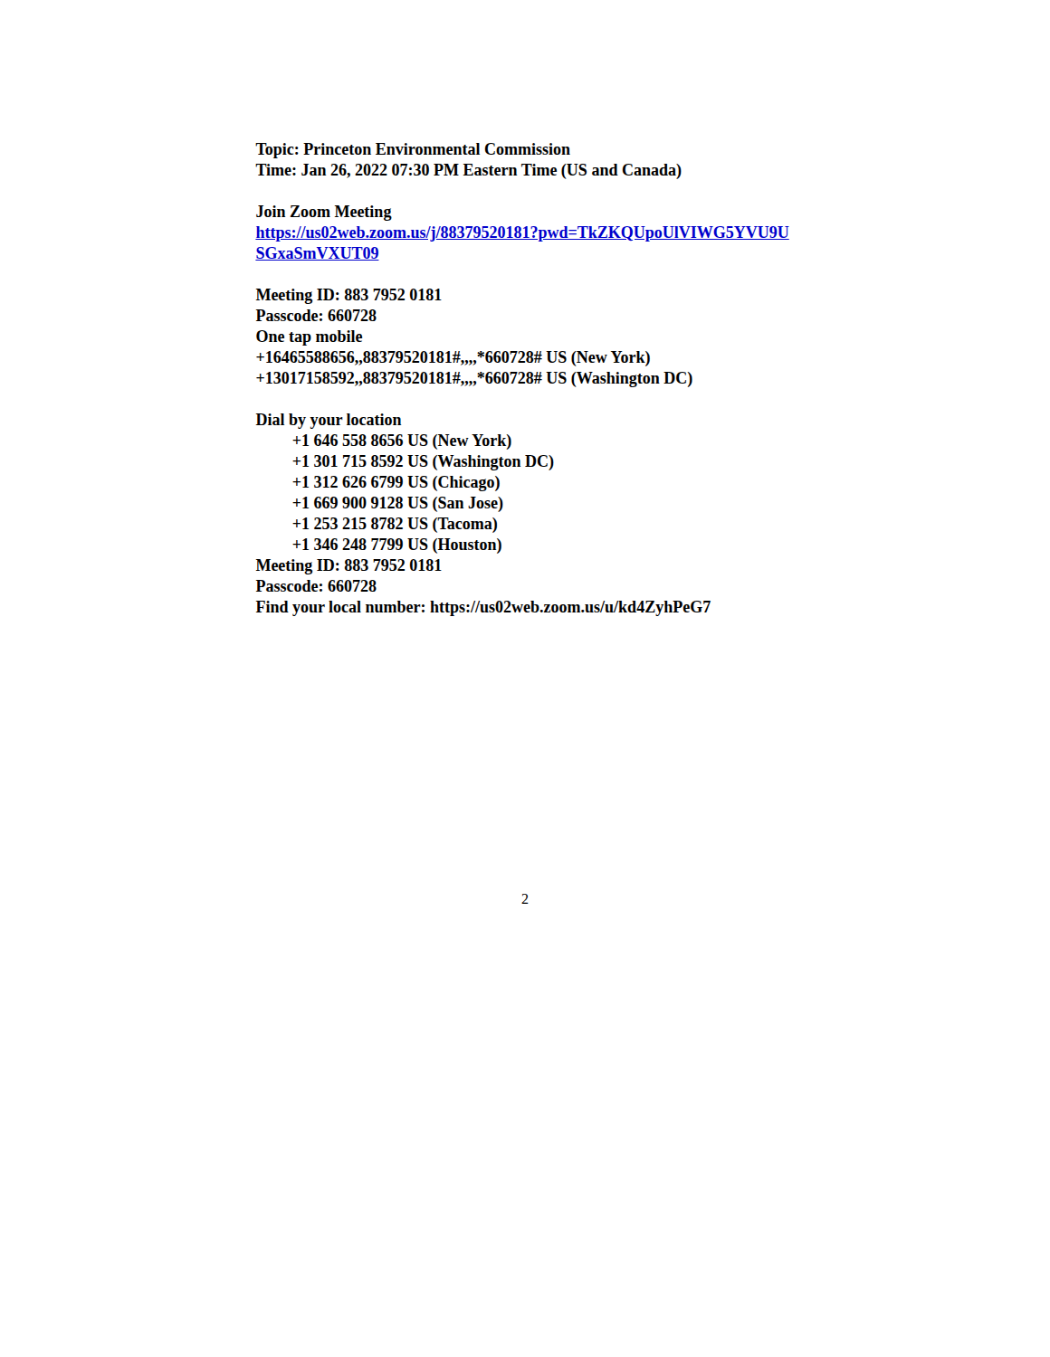Topic: Princeton Environmental Commission
Time: Jan 26, 2022 07:30 PM Eastern Time (US and Canada)
Join Zoom Meeting
https://us02web.zoom.us/j/88379520181?pwd=TkZKQUpoUlVIWG5YVU9USGxaSmVXUT09
Meeting ID: 883 7952 0181
Passcode: 660728
One tap mobile
+16465588656,,88379520181#,,,,*660728# US (New York)
+13017158592,,88379520181#,,,,*660728# US (Washington DC)
Dial by your location
+1 646 558 8656 US (New York)
+1 301 715 8592 US (Washington DC)
+1 312 626 6799 US (Chicago)
+1 669 900 9128 US (San Jose)
+1 253 215 8782 US (Tacoma)
+1 346 248 7799 US (Houston)
Meeting ID: 883 7952 0181
Passcode: 660728
Find your local number: https://us02web.zoom.us/u/kd4ZyhPeG7
2